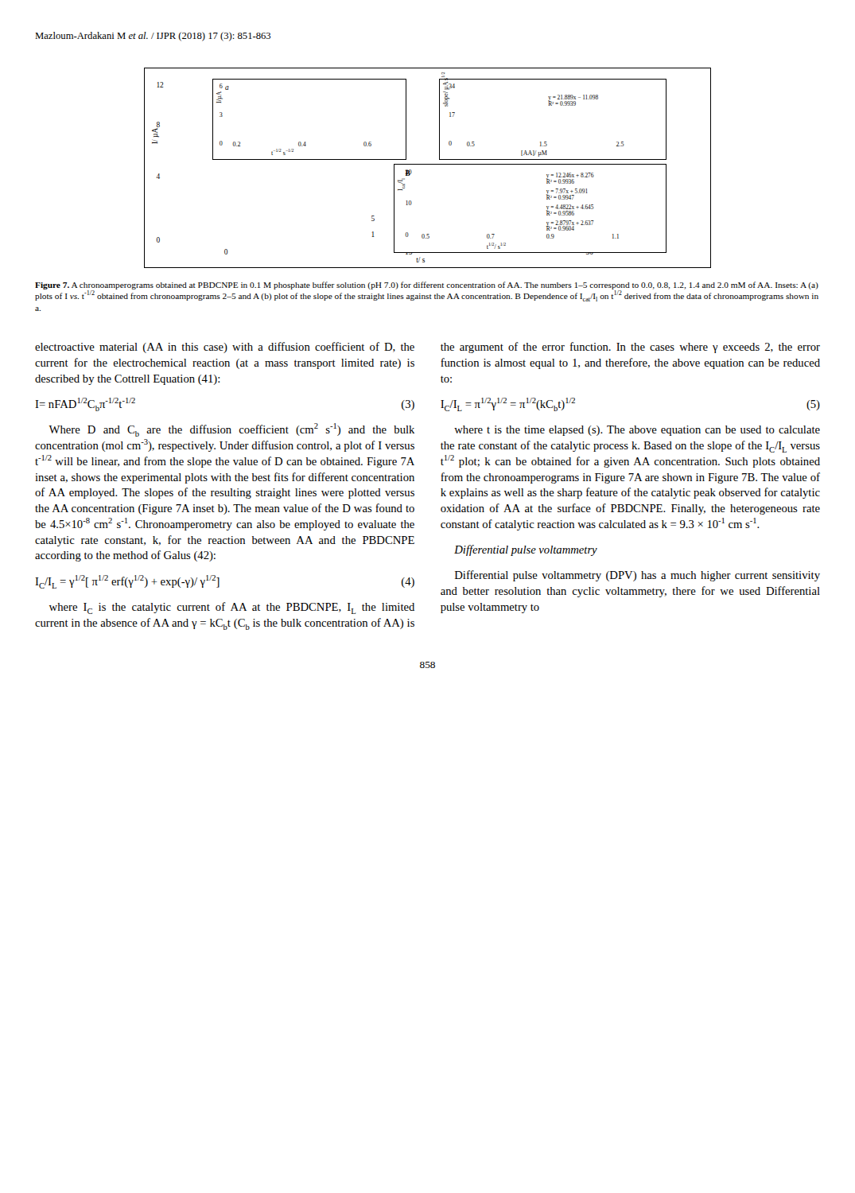Mazloum-Ardakani M et al. / IJPR (2018) 17 (3): 851-863
I/ µA 12 8 4 0 t/ s 0 15 30
a I/µA 6 3 0 t−1/2 s−1/2 0.2 0.4 0.6
slope/ µA s1/2 34 17 0 [AA]/ µM 0.5 1.5 2.5 y = 21.889x − 11.098 R² = 0.9939
B Icat/Il 20 10 0 t1/2/ s1/2 0.5 0.7 0.9 1.1 y = 12.246x + 8.276 R² = 0.9936 y = 7.97x + 5.091 R² = 0.9947 y = 4.4822x + 4.645 R² = 0.9586 y = 2.8797x + 2.637 R² = 0.9604
5 1
Figure 7. A chronoamperograms obtained at PBDCNPE in 0.1 M phosphate buffer solution (pH 7.0) for different concentration of AA. The numbers 1–5 correspond to 0.0, 0.8, 1.2, 1.4 and 2.0 mM of AA. Insets: A (a) plots of I vs. t-1/2 obtained from chronoamprograms 2–5 and A (b) plot of the slope of the straight lines against the AA concentration. B Dependence of Icat/Il on t1/2 derived from the data of chronoamprograms shown in a.
electroactive material (AA in this case) with a diffusion coefficient of D, the current for the electrochemical reaction (at a mass transport limited rate) is described by the Cottrell Equation (41):
I= nFAD1/2Cbπ-1/2t-1/2 (3)
Where D and Cb are the diffusion coefficient (cm2 s-1) and the bulk concentration (mol cm-3), respectively. Under diffusion control, a plot of I versus t-1/2 will be linear, and from the slope the value of D can be obtained. Figure 7A inset a, shows the experimental plots with the best fits for different concentration of AA employed. The slopes of the resulting straight lines were plotted versus the AA concentration (Figure 7A inset b). The mean value of the D was found to be 4.5×10-8 cm2 s-1. Chronoamperometry can also be employed to evaluate the catalytic rate constant, k, for the reaction between AA and the PBDCNPE according to the method of Galus (42):
IC/IL = γ1/2[ π1/2 erf(γ1/2) + exp(-γ)/ γ1/2] (4)
where IC is the catalytic current of AA at the PBDCNPE, IL the limited current in the absence of AA and γ = kCbt (Cb is the bulk concentration of AA) is the argument of the error function. In the cases where γ exceeds 2, the error function is almost equal to 1, and therefore, the above equation can be reduced to:
IC/IL = π1/2γ1/2 = π1/2(kCbt)1/2 (5)
where t is the time elapsed (s). The above equation can be used to calculate the rate constant of the catalytic process k. Based on the slope of the IC/IL versus t1/2 plot; k can be obtained for a given AA concentration. Such plots obtained from the chronoamperograms in Figure 7A are shown in Figure 7B. The value of k explains as well as the sharp feature of the catalytic peak observed for catalytic oxidation of AA at the surface of PBDCNPE. Finally, the heterogeneous rate constant of catalytic reaction was calculated as k = 9.3 × 10-1 cm s-1.
Differential pulse voltammetry
Differential pulse voltammetry (DPV) has a much higher current sensitivity and better resolution than cyclic voltammetry, there for we used Differential pulse voltammetry to
858